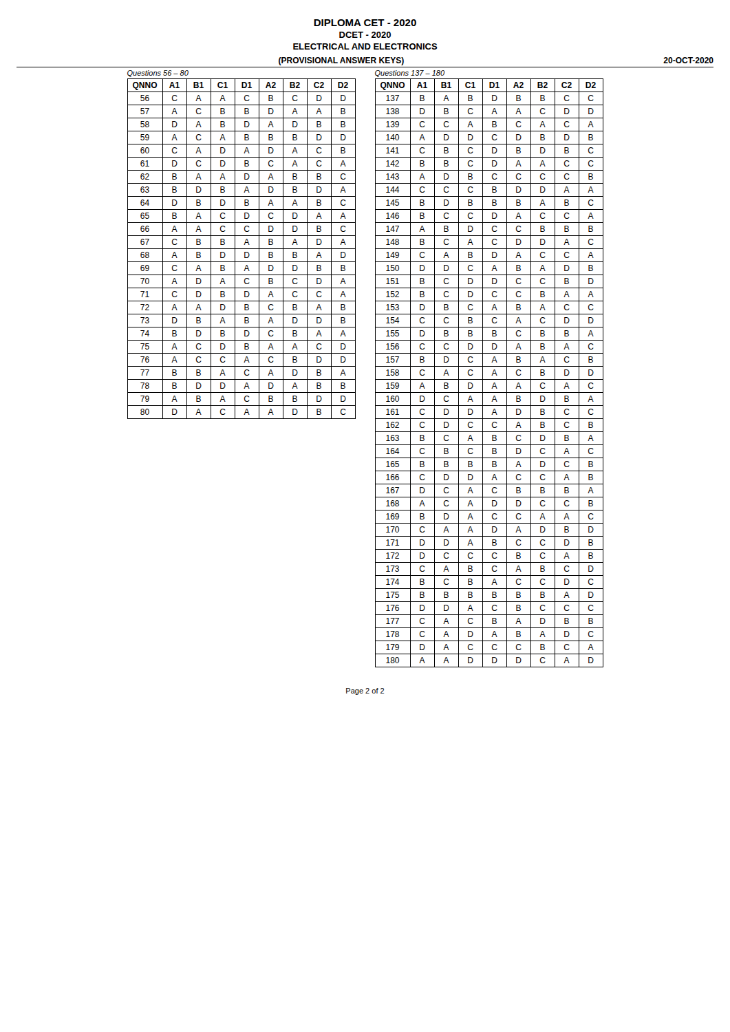DIPLOMA CET - 2020
DCET - 2020
ELECTRICAL AND ELECTRONICS
(PROVISIONAL ANSWER KEYS) 20-OCT-2020
Questions 56 – 80
| QNNO | A1 | B1 | C1 | D1 | A2 | B2 | C2 | D2 |
| --- | --- | --- | --- | --- | --- | --- | --- | --- |
| 56 | C | A | A | C | B | C | D | D |
| 57 | A | C | B | B | D | A | A | B |
| 58 | D | A | B | D | A | D | B | B |
| 59 | A | C | A | B | B | B | D | D |
| 60 | C | A | D | A | D | A | C | B |
| 61 | D | C | D | B | C | A | C | A |
| 62 | B | A | A | D | A | B | B | C |
| 63 | B | D | B | A | D | B | D | A |
| 64 | D | B | D | B | A | A | B | C |
| 65 | B | A | C | D | C | D | A | A |
| 66 | A | A | C | C | D | D | B | C |
| 67 | C | B | B | A | B | A | D | A |
| 68 | A | B | D | D | B | B | A | D |
| 69 | C | A | B | A | D | D | B | B |
| 70 | A | D | A | C | B | C | D | A |
| 71 | C | D | B | D | A | C | C | A |
| 72 | A | A | D | B | C | B | A | B |
| 73 | D | B | A | B | A | D | D | B |
| 74 | B | D | B | D | C | B | A | A |
| 75 | A | C | D | B | A | A | C | D |
| 76 | A | C | C | A | C | B | D | D |
| 77 | B | B | A | C | A | D | B | A |
| 78 | B | D | D | A | D | A | B | B |
| 79 | A | B | A | C | B | B | D | D |
| 80 | D | A | C | A | A | D | B | C |
Questions 137 – 180
| QNNO | A1 | B1 | C1 | D1 | A2 | B2 | C2 | D2 |
| --- | --- | --- | --- | --- | --- | --- | --- | --- |
| 137 | B | A | B | D | B | B | C | C |
| 138 | D | B | C | A | A | C | D | D |
| 139 | C | C | A | B | C | A | C | A |
| 140 | A | D | D | C | D | B | D | B |
| 141 | C | B | C | D | B | D | B | C |
| 142 | B | B | C | D | A | A | C | C |
| 143 | A | D | B | C | C | C | C | B |
| 144 | C | C | C | B | D | D | A | A |
| 145 | B | D | B | B | B | A | B | C |
| 146 | B | C | C | D | A | C | C | A |
| 147 | A | B | D | C | C | B | B | B |
| 148 | B | C | A | C | D | D | A | C |
| 149 | C | A | B | D | A | C | C | A |
| 150 | D | D | C | A | B | A | D | B |
| 151 | B | C | D | D | C | C | B | D |
| 152 | B | C | D | C | C | B | A | A |
| 153 | D | B | C | A | B | A | C | C |
| 154 | C | C | B | C | A | C | D | D |
| 155 | D | B | B | B | C | B | B | A |
| 156 | C | C | D | D | A | B | A | C |
| 157 | B | D | C | A | B | A | C | B |
| 158 | C | A | C | A | C | B | D | D |
| 159 | A | B | D | A | A | C | A | C |
| 160 | D | C | A | A | B | D | B | A |
| 161 | C | D | D | A | D | B | C | C |
| 162 | C | D | C | C | A | B | C | B |
| 163 | B | C | A | B | C | D | B | A |
| 164 | C | B | C | B | D | C | A | C |
| 165 | B | B | B | B | A | D | C | B |
| 166 | C | D | D | A | C | C | A | B |
| 167 | D | C | A | C | B | B | B | A |
| 168 | A | C | A | D | D | C | C | B |
| 169 | B | D | A | C | C | A | A | C |
| 170 | C | A | A | D | A | D | B | D |
| 171 | D | D | A | B | C | C | D | B |
| 172 | D | C | C | C | B | C | A | B |
| 173 | C | A | B | C | A | B | C | D |
| 174 | B | C | B | A | C | C | D | C |
| 175 | B | B | B | B | B | B | A | D |
| 176 | D | D | A | C | B | C | C | C |
| 177 | C | A | C | B | A | D | B | B |
| 178 | C | A | D | A | B | A | D | C |
| 179 | D | A | C | C | C | B | C | A |
| 180 | A | A | D | D | D | C | A | D |
Page 2 of 2